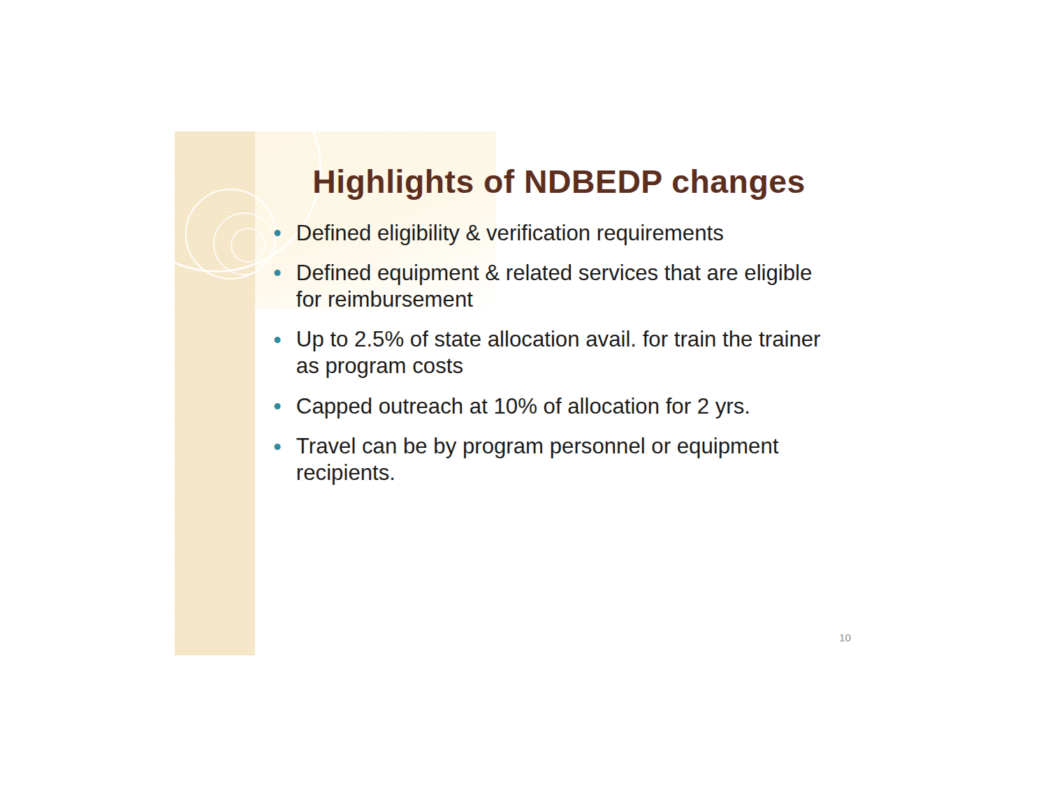Highlights of NDBEDP changes
Defined eligibility & verification requirements
Defined equipment & related services that are eligible for reimbursement
Up to 2.5% of state allocation avail. for train the trainer as program costs
Capped outreach at 10% of allocation for 2 yrs.
Travel can be by program personnel or equipment recipients.
10